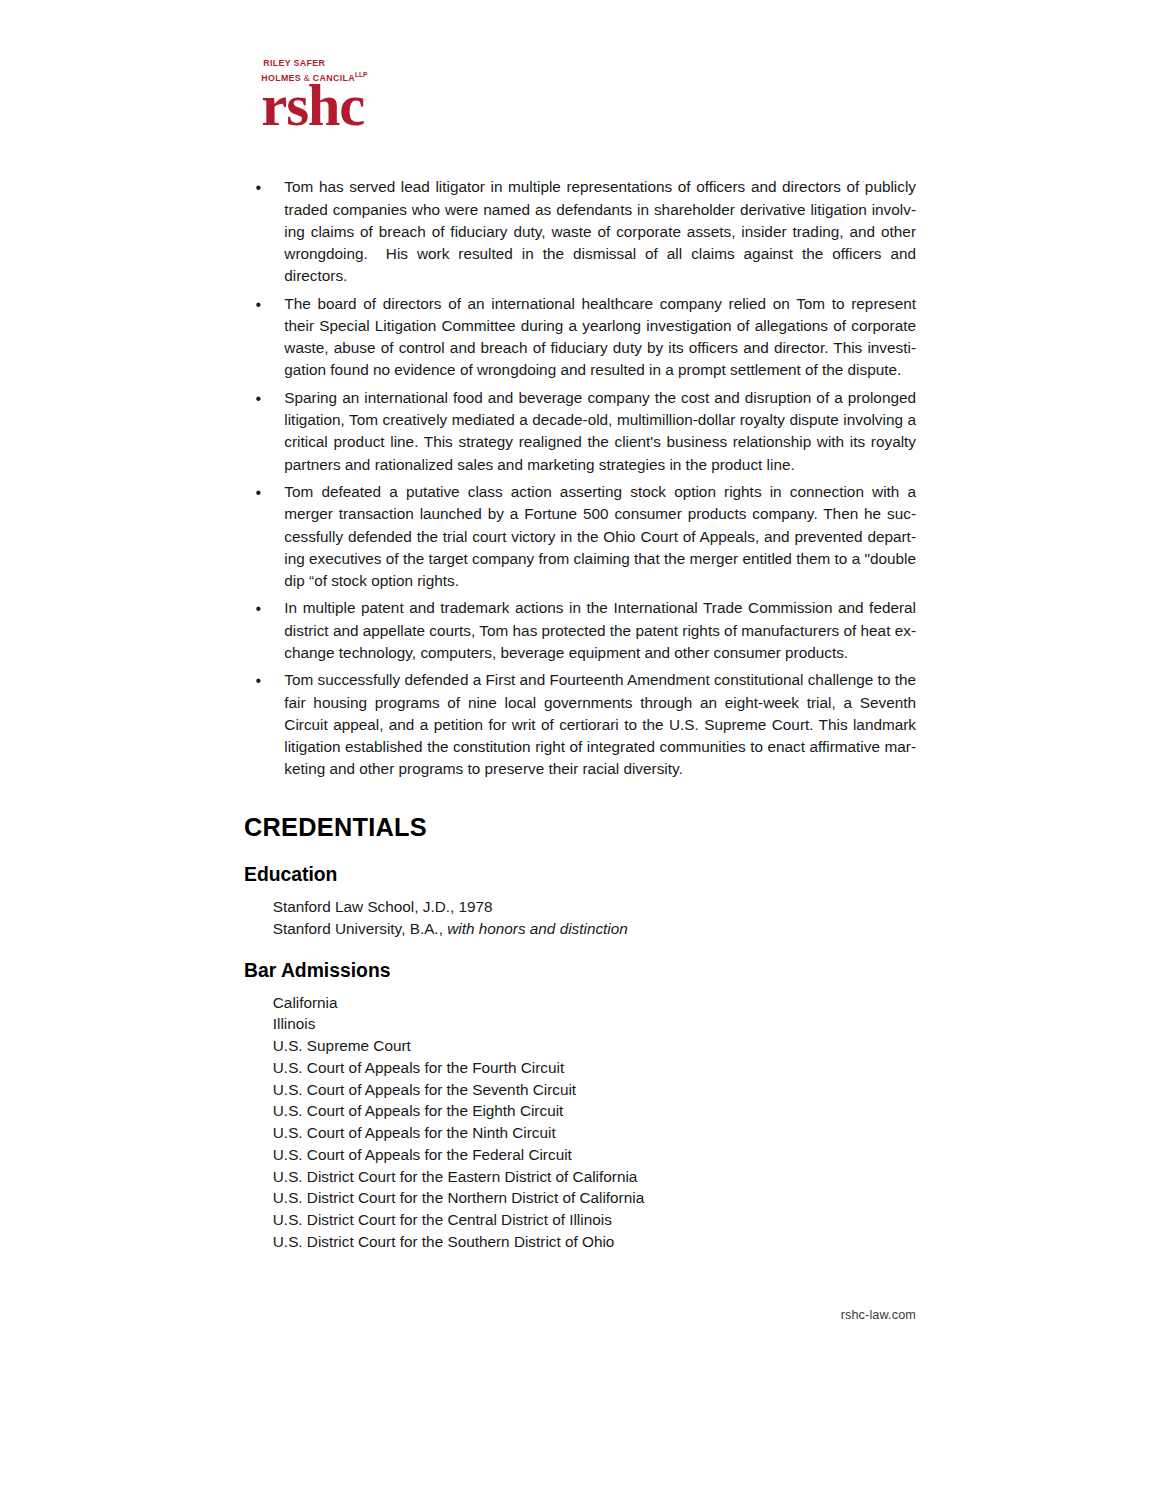RILEY SAFER
HOLMES & CANCILALLP rshc
Tom has served lead litigator in multiple representations of officers and directors of publicly traded companies who were named as defendants in shareholder derivative litigation involving claims of breach of fiduciary duty, waste of corporate assets, insider trading, and other wrongdoing. His work resulted in the dismissal of all claims against the officers and directors.
The board of directors of an international healthcare company relied on Tom to represent their Special Litigation Committee during a yearlong investigation of allegations of corporate waste, abuse of control and breach of fiduciary duty by its officers and director. This investigation found no evidence of wrongdoing and resulted in a prompt settlement of the dispute.
Sparing an international food and beverage company the cost and disruption of a prolonged litigation, Tom creatively mediated a decade-old, multimillion-dollar royalty dispute involving a critical product line. This strategy realigned the client's business relationship with its royalty partners and rationalized sales and marketing strategies in the product line.
Tom defeated a putative class action asserting stock option rights in connection with a merger transaction launched by a Fortune 500 consumer products company. Then he successfully defended the trial court victory in the Ohio Court of Appeals, and prevented departing executives of the target company from claiming that the merger entitled them to a "double dip “of stock option rights.
In multiple patent and trademark actions in the International Trade Commission and federal district and appellate courts, Tom has protected the patent rights of manufacturers of heat exchange technology, computers, beverage equipment and other consumer products.
Tom successfully defended a First and Fourteenth Amendment constitutional challenge to the fair housing programs of nine local governments through an eight-week trial, a Seventh Circuit appeal, and a petition for writ of certiorari to the U.S. Supreme Court. This landmark litigation established the constitution right of integrated communities to enact affirmative marketing and other programs to preserve their racial diversity.
CREDENTIALS
Education
Stanford Law School, J.D., 1978
Stanford University, B.A., with honors and distinction
Bar Admissions
California
Illinois
U.S. Supreme Court
U.S. Court of Appeals for the Fourth Circuit
U.S. Court of Appeals for the Seventh Circuit
U.S. Court of Appeals for the Eighth Circuit
U.S. Court of Appeals for the Ninth Circuit
U.S. Court of Appeals for the Federal Circuit
U.S. District Court for the Eastern District of California
U.S. District Court for the Northern District of California
U.S. District Court for the Central District of Illinois
U.S. District Court for the Southern District of Ohio
rshc-law.com